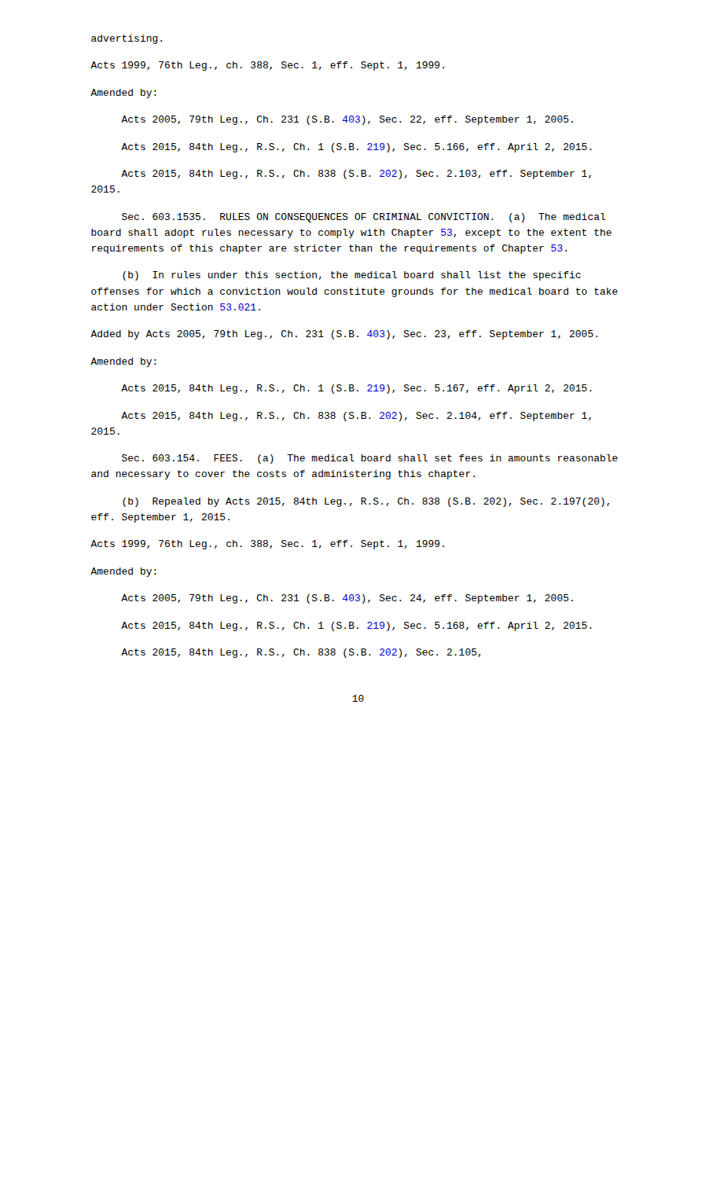advertising.
Acts 1999, 76th Leg., ch. 388, Sec. 1, eff. Sept. 1, 1999.
Amended by:
Acts 2005, 79th Leg., Ch. 231 (S.B. 403), Sec. 22, eff. September 1, 2005.
Acts 2015, 84th Leg., R.S., Ch. 1 (S.B. 219), Sec. 5.166, eff. April 2, 2015.
Acts 2015, 84th Leg., R.S., Ch. 838 (S.B. 202), Sec. 2.103, eff. September 1, 2015.
Sec. 603.1535. RULES ON CONSEQUENCES OF CRIMINAL CONVICTION. (a) The medical board shall adopt rules necessary to comply with Chapter 53, except to the extent the requirements of this chapter are stricter than the requirements of Chapter 53.
(b) In rules under this section, the medical board shall list the specific offenses for which a conviction would constitute grounds for the medical board to take action under Section 53.021.
Added by Acts 2005, 79th Leg., Ch. 231 (S.B. 403), Sec. 23, eff. September 1, 2005.
Amended by:
Acts 2015, 84th Leg., R.S., Ch. 1 (S.B. 219), Sec. 5.167, eff. April 2, 2015.
Acts 2015, 84th Leg., R.S., Ch. 838 (S.B. 202), Sec. 2.104, eff. September 1, 2015.
Sec. 603.154. FEES. (a) The medical board shall set fees in amounts reasonable and necessary to cover the costs of administering this chapter.
(b) Repealed by Acts 2015, 84th Leg., R.S., Ch. 838 (S.B. 202), Sec. 2.197(20), eff. September 1, 2015.
Acts 1999, 76th Leg., ch. 388, Sec. 1, eff. Sept. 1, 1999.
Amended by:
Acts 2005, 79th Leg., Ch. 231 (S.B. 403), Sec. 24, eff. September 1, 2005.
Acts 2015, 84th Leg., R.S., Ch. 1 (S.B. 219), Sec. 5.168, eff. April 2, 2015.
Acts 2015, 84th Leg., R.S., Ch. 838 (S.B. 202), Sec. 2.105,
10